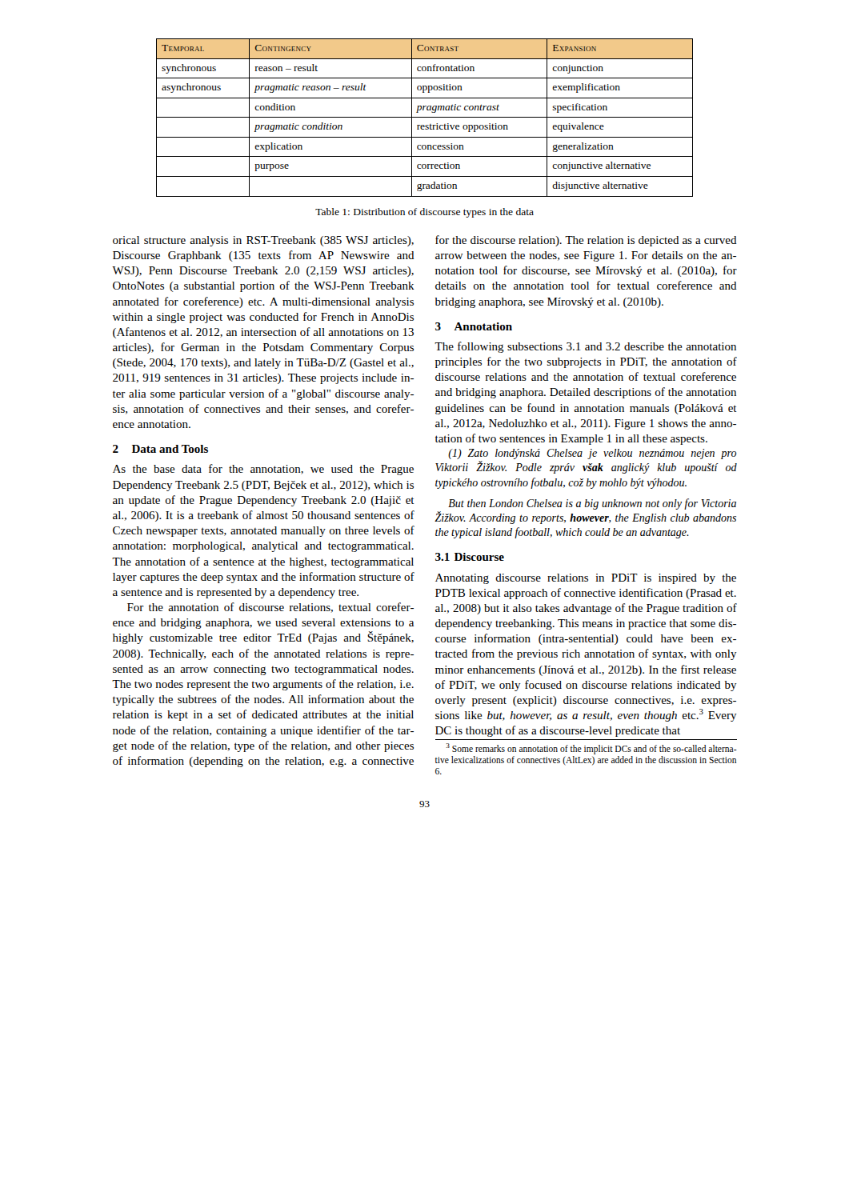| Temporal | Contingency | Contrast | Expansion |
| --- | --- | --- | --- |
| synchronous | reason – result | confrontation | conjunction |
| asynchronous | pragmatic reason – result | opposition | exemplification |
| | condition | pragmatic contrast | specification |
| | pragmatic condition | restrictive opposition | equivalence |
| | explication | concession | generalization |
| | purpose | correction | conjunctive alternative |
| | | gradation | disjunctive alternative |
Table 1: Distribution of discourse types in the data
orical structure analysis in RST-Treebank (385 WSJ articles), Discourse Graphbank (135 texts from AP Newswire and WSJ), Penn Discourse Treebank 2.0 (2,159 WSJ articles), OntoNotes (a substantial portion of the WSJ-Penn Treebank annotated for coreference) etc. A multi-dimensional analysis within a single project was conducted for French in AnnoDis (Afantenos et al. 2012, an intersection of all annotations on 13 articles), for German in the Potsdam Commentary Corpus (Stede, 2004, 170 texts), and lately in TüBa-D/Z (Gastel et al., 2011, 919 sentences in 31 articles). These projects include inter alia some particular version of a "global" discourse analysis, annotation of connectives and their senses, and coreference annotation.
2 Data and Tools
As the base data for the annotation, we used the Prague Dependency Treebank 2.5 (PDT, Bejček et al., 2012), which is an update of the Prague Dependency Treebank 2.0 (Hajič et al., 2006). It is a treebank of almost 50 thousand sentences of Czech newspaper texts, annotated manually on three levels of annotation: morphological, analytical and tectogrammatical. The annotation of a sentence at the highest, tectogrammatical layer captures the deep syntax and the information structure of a sentence and is represented by a dependency tree.
For the annotation of discourse relations, textual coreference and bridging anaphora, we used several extensions to a highly customizable tree editor TrEd (Pajas and Štěpánek, 2008). Technically, each of the annotated relations is represented as an arrow connecting two tectogrammatical nodes. The two nodes represent the two arguments of the relation, i.e. typically the subtrees of the nodes. All information about the relation is kept in a set of dedicated attributes at the initial node of the relation, containing a unique identifier of the target node of the relation, type of the relation, and other pieces of information (depending on the relation, e.g. a connective for the discourse relation). The relation is depicted as a curved arrow between the nodes, see Figure 1. For details on the annotation tool for discourse, see Mírovský et al. (2010a), for details on the annotation tool for textual coreference and bridging anaphora, see Mírovský et al. (2010b).
3 Annotation
The following subsections 3.1 and 3.2 describe the annotation principles for the two subprojects in PDiT, the annotation of discourse relations and the annotation of textual coreference and bridging anaphora. Detailed descriptions of the annotation guidelines can be found in annotation manuals (Poláková et al., 2012a, Nedoluzhko et al., 2011). Figure 1 shows the annotation of two sentences in Example 1 in all these aspects.
(1) Zato londýnská Chelsea je velkou neznámou nejen pro Viktorii Žižkov. Podle zpráv však anglický klub upouští od typického ostrovního fotbalu, což by mohlo být výhodou.
But then London Chelsea is a big unknown not only for Victoria Žižkov. According to reports, however, the English club abandons the typical island football, which could be an advantage.
3.1 Discourse
Annotating discourse relations in PDiT is inspired by the PDTB lexical approach of connective identification (Prasad et. al., 2008) but it also takes advantage of the Prague tradition of dependency treebanking. This means in practice that some discourse information (intra-sentential) could have been extracted from the previous rich annotation of syntax, with only minor enhancements (Jínová et al., 2012b). In the first release of PDiT, we only focused on discourse relations indicated by overly present (explicit) discourse connectives, i.e. expressions like but, however, as a result, even though etc.3 Every DC is thought of as a discourse-level predicate that
3 Some remarks on annotation of the implicit DCs and of the so-called alternative lexicalizations of connectives (AltLex) are added in the discussion in Section 6.
93